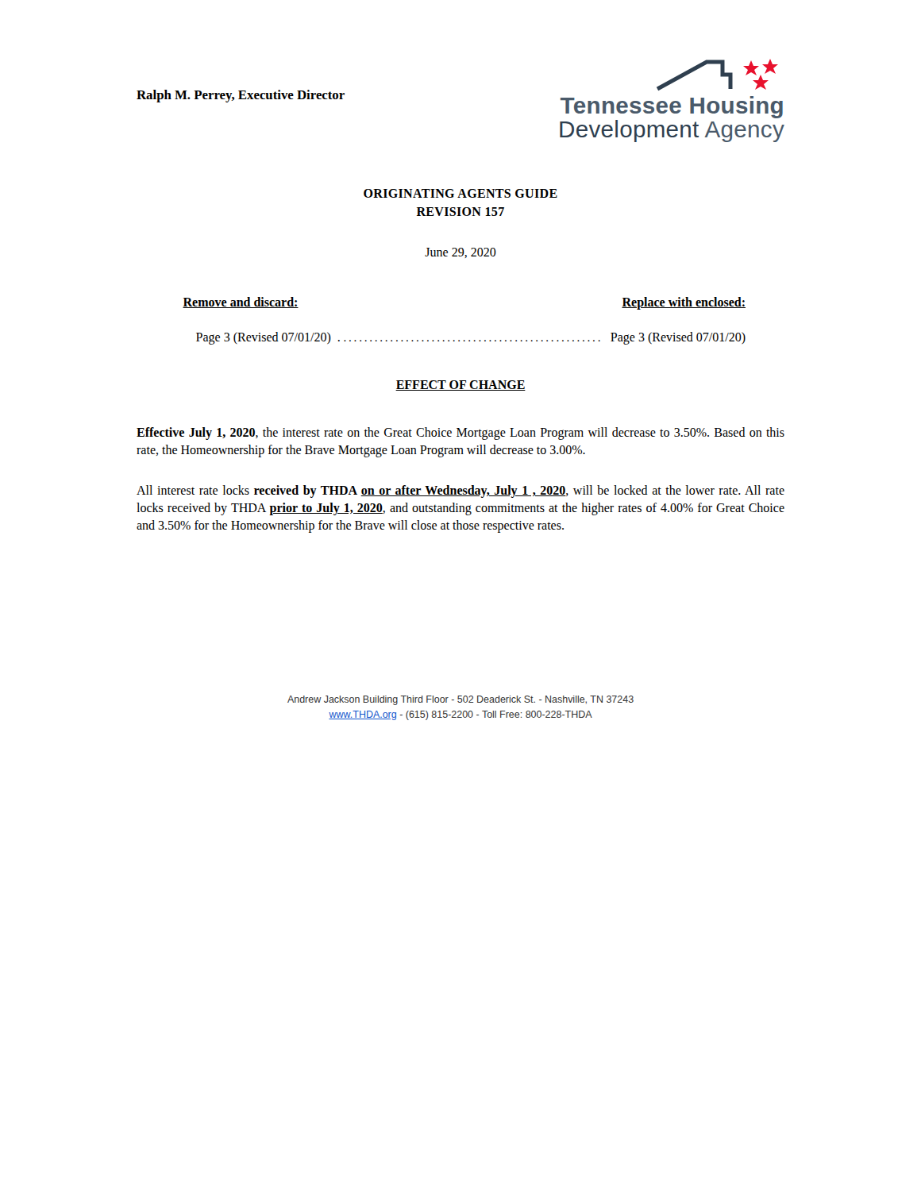Ralph M. Perrey, Executive Director
Tennessee Housing
Development Agency
ORIGINATING AGENTS GUIDE
REVISION 157
June 29, 2020
Remove and discard: Replace with enclosed:
Page 3 (Revised 07/01/20) . .................................................. Page 3 (Revised 07/01/20)
EFFECT OF CHANGE
Effective July 1, 2020, the interest rate on the Great Choice Mortgage Loan Program will decrease to 3.50%. Based on this rate, the Homeownership for the Brave Mortgage Loan Program will decrease to 3.00%.
All interest rate locks received by THDA on or after Wednesday, July 1 , 2020, will be locked at the lower rate. All rate locks received by THDA prior to July 1, 2020, and outstanding commitments at the higher rates of 4.00% for Great Choice and 3.50% for the Homeownership for the Brave will close at those respective rates.
Andrew Jackson Building Third Floor - 502 Deaderick St. - Nashville, TN 37243
www.THDA.org - (615) 815-2200 - Toll Free: 800-228-THDA